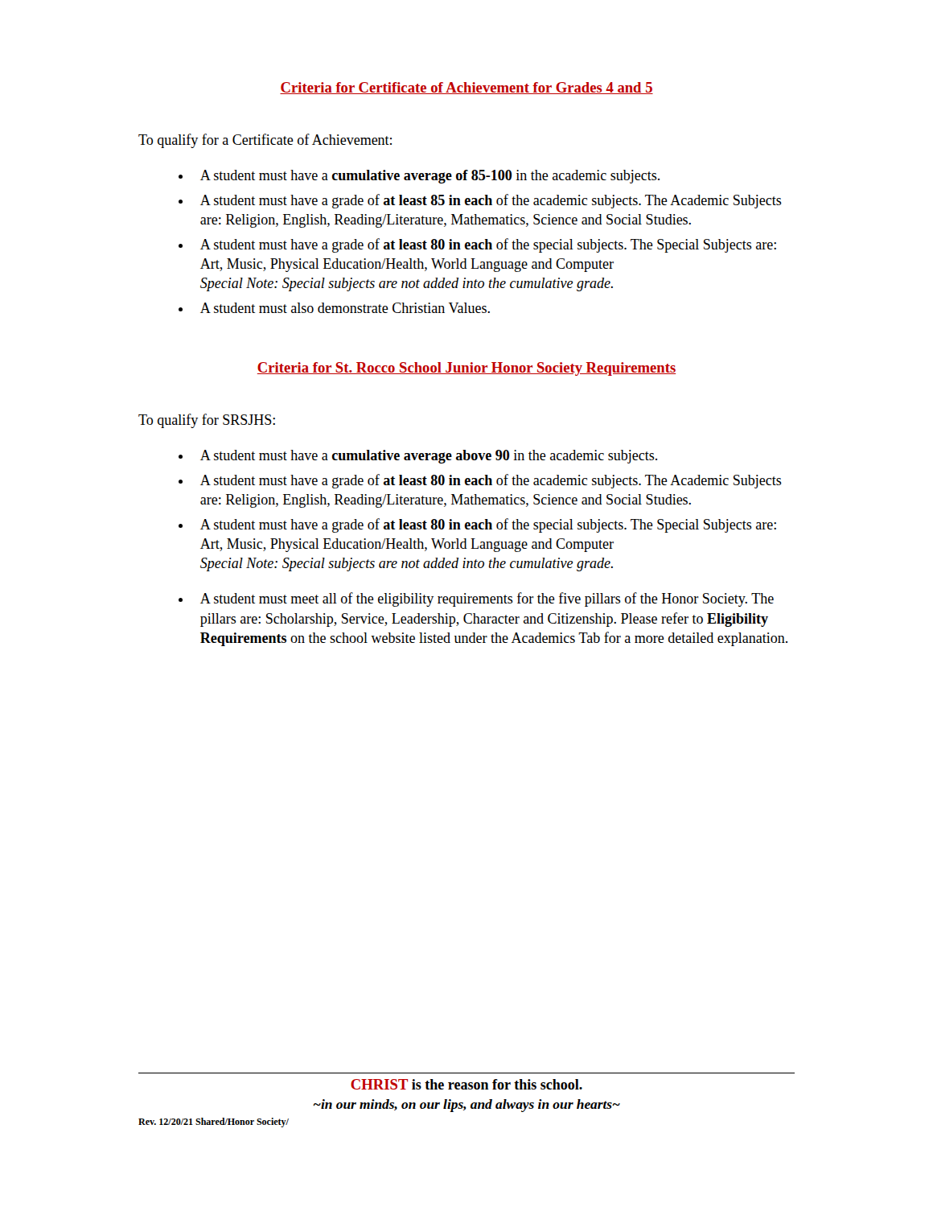Criteria for Certificate of Achievement for Grades 4 and 5
To qualify for a Certificate of Achievement:
A student must have a cumulative average of 85-100 in the academic subjects.
A student must have a grade of at least 85 in each of the academic subjects. The Academic Subjects are: Religion, English, Reading/Literature, Mathematics, Science and Social Studies.
A student must have a grade of at least 80 in each of the special subjects. The Special Subjects are: Art, Music, Physical Education/Health, World Language and Computer
Special Note: Special subjects are not added into the cumulative grade.
A student must also demonstrate Christian Values.
Criteria for St. Rocco School Junior Honor Society Requirements
To qualify for SRSJHS:
A student must have a cumulative average above 90 in the academic subjects.
A student must have a grade of at least 80 in each of the academic subjects. The Academic Subjects are: Religion, English, Reading/Literature, Mathematics, Science and Social Studies.
A student must have a grade of at least 80 in each of the special subjects. The Special Subjects are: Art, Music, Physical Education/Health, World Language and Computer
Special Note: Special subjects are not added into the cumulative grade.
A student must meet all of the eligibility requirements for the five pillars of the Honor Society. The pillars are: Scholarship, Service, Leadership, Character and Citizenship. Please refer to Eligibility Requirements on the school website listed under the Academics Tab for a more detailed explanation.
CHRIST is the reason for this school.
~in our minds, on our lips, and always in our hearts~
Rev. 12/20/21 Shared/Honor Society/